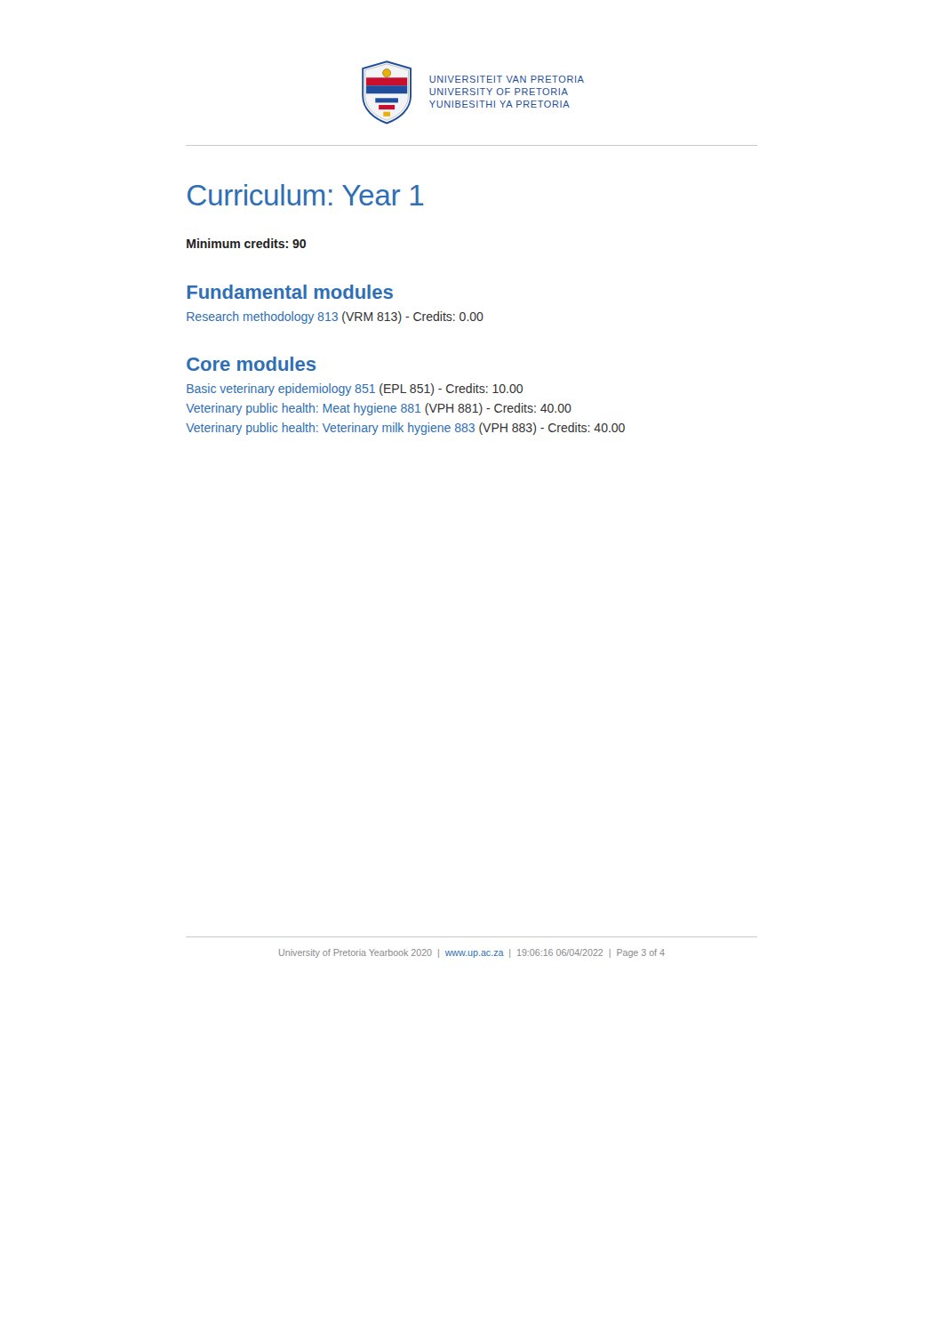UNIVERSITEIT VAN PRETORIA UNIVERSITY OF PRETORIA YUNIBESITHI YA PRETORIA
Curriculum: Year 1
Minimum credits: 90
Fundamental modules
Research methodology 813 (VRM 813) - Credits: 0.00
Core modules
Basic veterinary epidemiology 851 (EPL 851) - Credits: 10.00
Veterinary public health: Meat hygiene 881 (VPH 881) - Credits: 40.00
Veterinary public health: Veterinary milk hygiene 883 (VPH 883) - Credits: 40.00
University of Pretoria Yearbook 2020 | www.up.ac.za | 19:06:16 06/04/2022 | Page 3 of 4